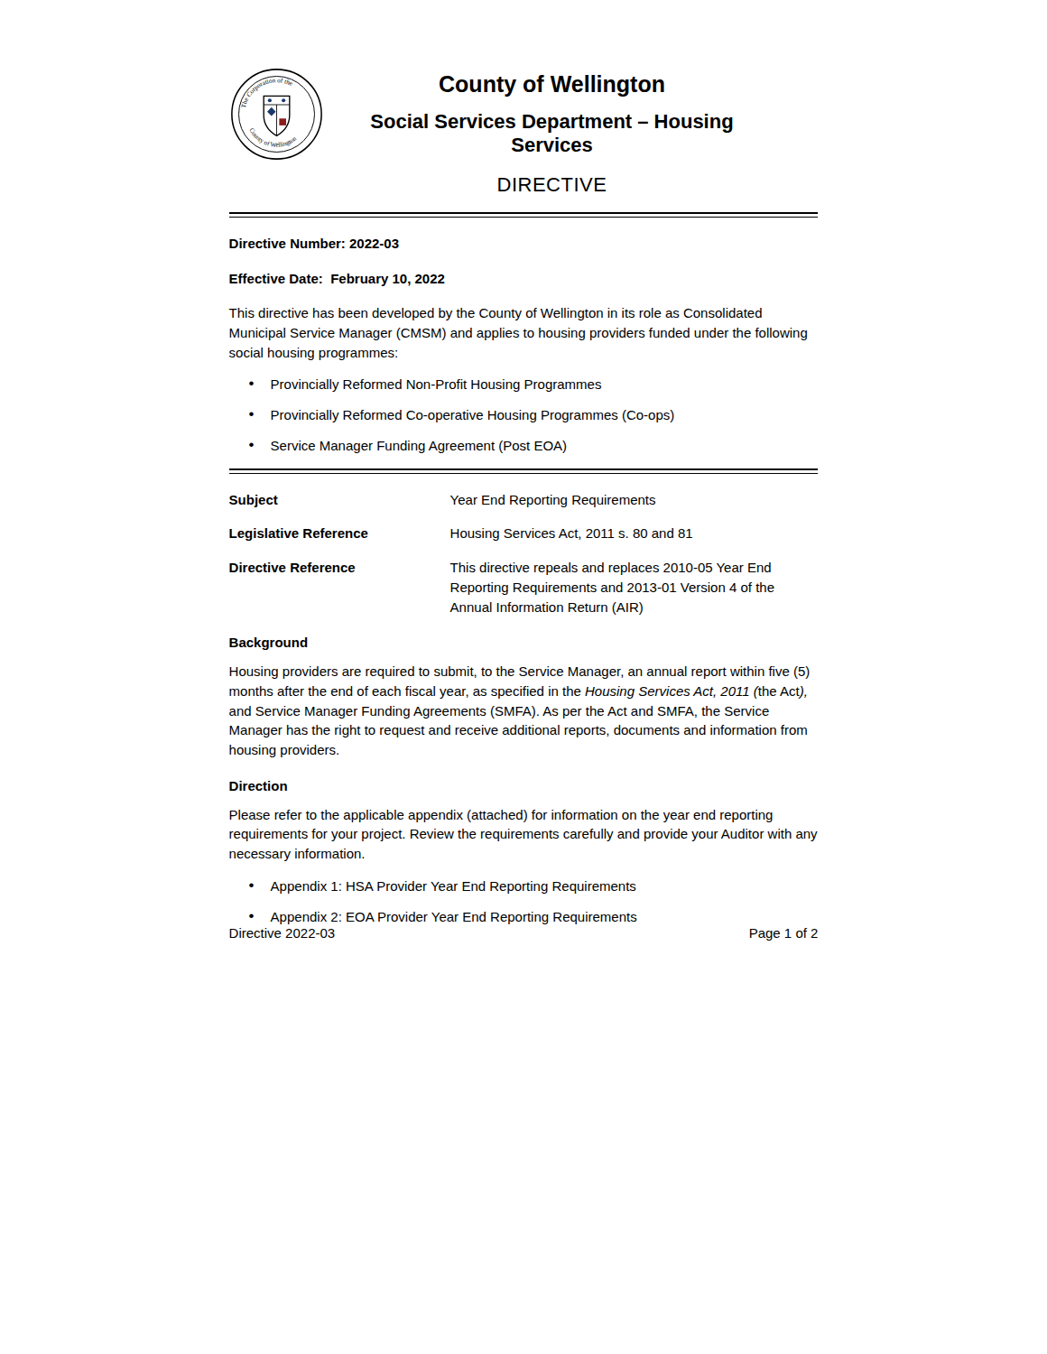The Corporation of the County of Wellington
County of Wellington
Social Services Department – Housing Services
DIRECTIVE
Directive Number: 2022-03
Effective Date: February 10, 2022
This directive has been developed by the County of Wellington in its role as Consolidated Municipal Service Manager (CMSM) and applies to housing providers funded under the following social housing programmes:
Provincially Reformed Non-Profit Housing Programmes
Provincially Reformed Co-operative Housing Programmes (Co-ops)
Service Manager Funding Agreement (Post EOA)
Subject
Year End Reporting Requirements
Legislative Reference
Housing Services Act, 2011 s. 80 and 81
Directive Reference
This directive repeals and replaces 2010-05 Year End Reporting Requirements and 2013-01 Version 4 of the Annual Information Return (AIR)
Background
Housing providers are required to submit, to the Service Manager, an annual report within five (5) months after the end of each fiscal year, as specified in the Housing Services Act, 2011 (the Act), and Service Manager Funding Agreements (SMFA). As per the Act and SMFA, the Service Manager has the right to request and receive additional reports, documents and information from housing providers.
Direction
Please refer to the applicable appendix (attached) for information on the year end reporting requirements for your project. Review the requirements carefully and provide your Auditor with any necessary information.
Appendix 1: HSA Provider Year End Reporting Requirements
Appendix 2: EOA Provider Year End Reporting Requirements
Directive 2022-03 Page 1 of 2